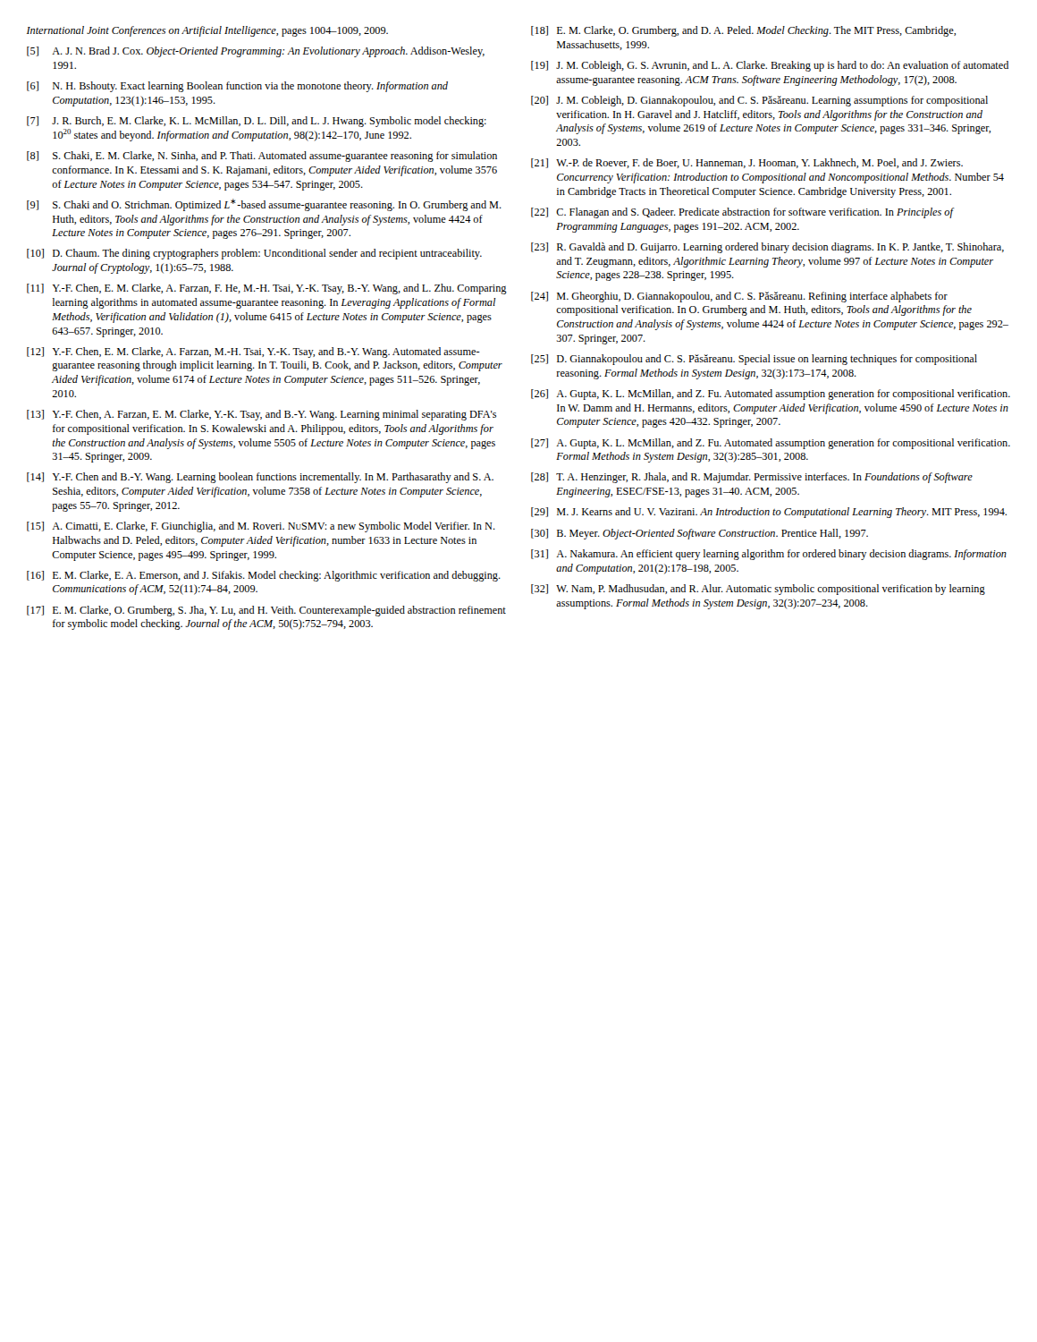International Joint Conferences on Artificial Intelligence, pages 1004–1009, 2009.
[5] A. J. N. Brad J. Cox. Object-Oriented Programming: An Evolutionary Approach. Addison-Wesley, 1991.
[6] N. H. Bshouty. Exact learning Boolean function via the monotone theory. Information and Computation, 123(1):146–153, 1995.
[7] J. R. Burch, E. M. Clarke, K. L. McMillan, D. L. Dill, and L. J. Hwang. Symbolic model checking: 1020 states and beyond. Information and Computation, 98(2):142–170, June 1992.
[8] S. Chaki, E. M. Clarke, N. Sinha, and P. Thati. Automated assume-guarantee reasoning for simulation conformance. In K. Etessami and S. K. Rajamani, editors, Computer Aided Verification, volume 3576 of Lecture Notes in Computer Science, pages 534–547. Springer, 2005.
[9] S. Chaki and O. Strichman. Optimized L∗-based assume-guarantee reasoning. In O. Grumberg and M. Huth, editors, Tools and Algorithms for the Construction and Analysis of Systems, volume 4424 of Lecture Notes in Computer Science, pages 276–291. Springer, 2007.
[10] D. Chaum. The dining cryptographers problem: Unconditional sender and recipient untraceability. Journal of Cryptology, 1(1):65–75, 1988.
[11] Y.-F. Chen, E. M. Clarke, A. Farzan, F. He, M.-H. Tsai, Y.-K. Tsay, B.-Y. Wang, and L. Zhu. Comparing learning algorithms in automated assume-guarantee reasoning. In Leveraging Applications of Formal Methods, Verification and Validation (1), volume 6415 of Lecture Notes in Computer Science, pages 643–657. Springer, 2010.
[12] Y.-F. Chen, E. M. Clarke, A. Farzan, M.-H. Tsai, Y.-K. Tsay, and B.-Y. Wang. Automated assume-guarantee reasoning through implicit learning. In T. Touili, B. Cook, and P. Jackson, editors, Computer Aided Verification, volume 6174 of Lecture Notes in Computer Science, pages 511–526. Springer, 2010.
[13] Y.-F. Chen, A. Farzan, E. M. Clarke, Y.-K. Tsay, and B.-Y. Wang. Learning minimal separating DFA's for compositional verification. In S. Kowalewski and A. Philippou, editors, Tools and Algorithms for the Construction and Analysis of Systems, volume 5505 of Lecture Notes in Computer Science, pages 31–45. Springer, 2009.
[14] Y.-F. Chen and B.-Y. Wang. Learning boolean functions incrementally. In M. Parthasarathy and S. A. Seshia, editors, Computer Aided Verification, volume 7358 of Lecture Notes in Computer Science, pages 55–70. Springer, 2012.
[15] A. Cimatti, E. Clarke, F. Giunchiglia, and M. Roveri. Nu SMV: a new Symbolic Model Verifier. In N. Halbwachs and D. Peled, editors, Computer Aided Verification, number 1633 in Lecture Notes in Computer Science, pages 495–499. Springer, 1999.
[16] E. M. Clarke, E. A. Emerson, and J. Sifakis. Model checking: Algorithmic verification and debugging. Communications of ACM, 52(11):74–84, 2009.
[17] E. M. Clarke, O. Grumberg, S. Jha, Y. Lu, and H. Veith. Counterexample-guided abstraction refinement for symbolic model checking. Journal of the ACM, 50(5):752–794, 2003.
[18] E. M. Clarke, O. Grumberg, and D. A. Peled. Model Checking. The MIT Press, Cambridge, Massachusetts, 1999.
[19] J. M. Cobleigh, G. S. Avrunin, and L. A. Clarke. Breaking up is hard to do: An evaluation of automated assume-guarantee reasoning. ACM Trans. Software Engineering Methodology, 17(2), 2008.
[20] J. M. Cobleigh, D. Giannakopoulou, and C. S. Păsăreanu. Learning assumptions for compositional verification. In H. Garavel and J. Hatcliff, editors, Tools and Algorithms for the Construction and Analysis of Systems, volume 2619 of Lecture Notes in Computer Science, pages 331–346. Springer, 2003.
[21] W.-P. de Roever, F. de Boer, U. Hanneman, J. Hooman, Y. Lakhnech, M. Poel, and J. Zwiers. Concurrency Verification: Introduction to Compositional and Noncompositional Methods. Number 54 in Cambridge Tracts in Theoretical Computer Science. Cambridge University Press, 2001.
[22] C. Flanagan and S. Qadeer. Predicate abstraction for software verification. In Principles of Programming Languages, pages 191–202. ACM, 2002.
[23] R. Gavaldà and D. Guijarro. Learning ordered binary decision diagrams. In K. P. Jantke, T. Shinohara, and T. Zeugmann, editors, Algorithmic Learning Theory, volume 997 of Lecture Notes in Computer Science, pages 228–238. Springer, 1995.
[24] M. Gheorghiu, D. Giannakopoulou, and C. S. Păsăreanu. Refining interface alphabets for compositional verification. In O. Grumberg and M. Huth, editors, Tools and Algorithms for the Construction and Analysis of Systems, volume 4424 of Lecture Notes in Computer Science, pages 292–307. Springer, 2007.
[25] D. Giannakopoulou and C. S. Păsăreanu. Special issue on learning techniques for compositional reasoning. Formal Methods in System Design, 32(3):173–174, 2008.
[26] A. Gupta, K. L. McMillan, and Z. Fu. Automated assumption generation for compositional verification. In W. Damm and H. Hermanns, editors, Computer Aided Verification, volume 4590 of Lecture Notes in Computer Science, pages 420–432. Springer, 2007.
[27] A. Gupta, K. L. McMillan, and Z. Fu. Automated assumption generation for compositional verification. Formal Methods in System Design, 32(3):285–301, 2008.
[28] T. A. Henzinger, R. Jhala, and R. Majumdar. Permissive interfaces. In Foundations of Software Engineering, ESEC/FSE-13, pages 31–40. ACM, 2005.
[29] M. J. Kearns and U. V. Vazirani. An Introduction to Computational Learning Theory. MIT Press, 1994.
[30] B. Meyer. Object-Oriented Software Construction. Prentice Hall, 1997.
[31] A. Nakamura. An efficient query learning algorithm for ordered binary decision diagrams. Information and Computation, 201(2):178–198, 2005.
[32] W. Nam, P. Madhusudan, and R. Alur. Automatic symbolic compositional verification by learning assumptions. Formal Methods in System Design, 32(3):207–234, 2008.